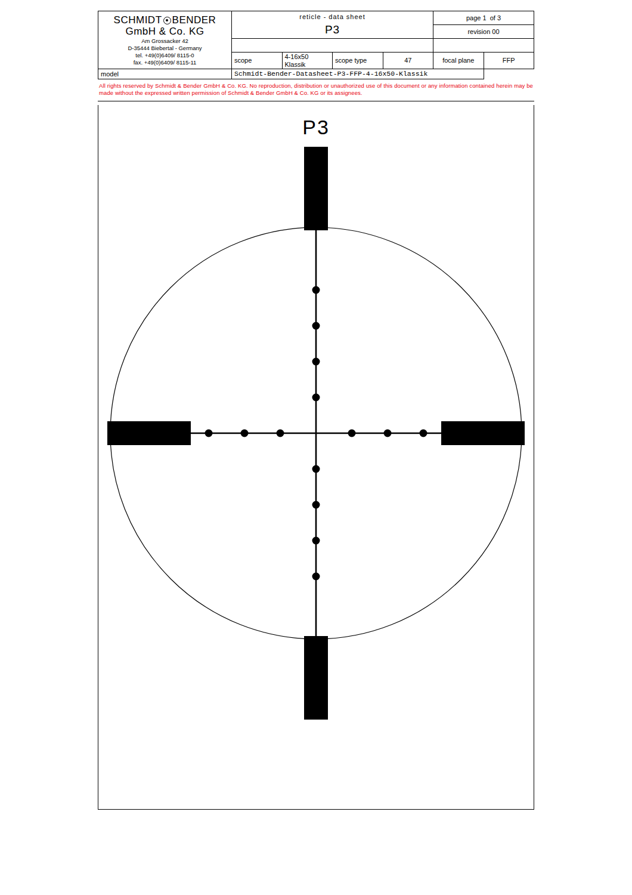| SCHMIDT BENDER GmbH & Co. KG Am Grossacker 42 D-35444 Biebertal - Germany tel. +49(0)6409/ 8115-0 fax. +49(0)6409/ 8115-11 | reticle - data sheet P3 | page 1 of 3 |
| revision 00 |
| scope | 4-16x50 Klassik | scope type | 47 | focal plane | FFP |
| model | Schmidt-Bender-Datasheet-P3-FFP-4-16x50-Klassik |
All rights reserved by Schmidt & Bender GmbH & Co. KG. No reproduction, distribution or unauthorized use of this document or any information contained herein may be made without the expressed written permission of Schmidt & Bender GmbH & Co. KG or its assignees.
P3